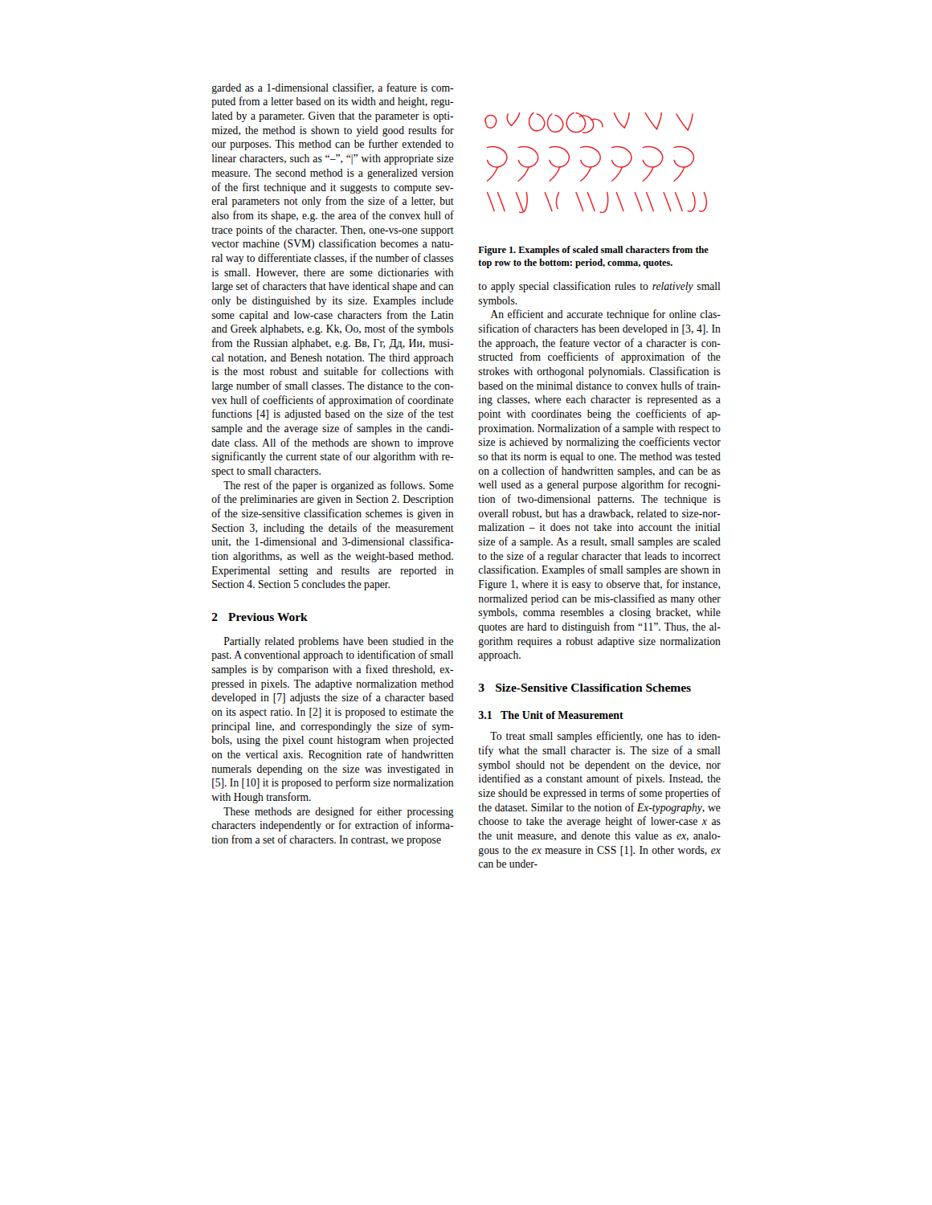garded as a 1-dimensional classifier, a feature is computed from a letter based on its width and height, regulated by a parameter. Given that the parameter is optimized, the method is shown to yield good results for our purposes. This method can be further extended to linear characters, such as “–”, “|” with appropriate size measure. The second method is a generalized version of the first technique and it suggests to compute several parameters not only from the size of a letter, but also from its shape, e.g. the area of the convex hull of trace points of the character. Then, one-vs-one support vector machine (SVM) classification becomes a natural way to differentiate classes, if the number of classes is small. However, there are some dictionaries with large set of characters that have identical shape and can only be distinguished by its size. Examples include some capital and low-case characters from the Latin and Greek alphabets, e.g. Kk, Oo, most of the symbols from the Russian alphabet, e.g. Вв, Гг, Дд, Ии, musical notation, and Benesh notation. The third approach is the most robust and suitable for collections with large number of small classes. The distance to the convex hull of coefficients of approximation of coordinate functions [4] is adjusted based on the size of the test sample and the average size of samples in the candidate class. All of the methods are shown to improve significantly the current state of our algorithm with respect to small characters.
The rest of the paper is organized as follows. Some of the preliminaries are given in Section 2. Description of the size-sensitive classification schemes is given in Section 3, including the details of the measurement unit, the 1-dimensional and 3-dimensional classification algorithms, as well as the weight-based method. Experimental setting and results are reported in Section 4. Section 5 concludes the paper.
2 Previous Work
Partially related problems have been studied in the past. A conventional approach to identification of small samples is by comparison with a fixed threshold, expressed in pixels. The adaptive normalization method developed in [7] adjusts the size of a character based on its aspect ratio. In [2] it is proposed to estimate the principal line, and correspondingly the size of symbols, using the pixel count histogram when projected on the vertical axis. Recognition rate of handwritten numerals depending on the size was investigated in [5]. In [10] it is proposed to perform size normalization with Hough transform.
These methods are designed for either processing characters independently or for extraction of information from a set of characters. In contrast, we propose
Figure 1. Examples of scaled small characters from the top row to the bottom: period, comma, quotes.
to apply special classification rules to relatively small symbols.
An efficient and accurate technique for online classification of characters has been developed in [3, 4]. In the approach, the feature vector of a character is constructed from coefficients of approximation of the strokes with orthogonal polynomials. Classification is based on the minimal distance to convex hulls of training classes, where each character is represented as a point with coordinates being the coefficients of approximation. Normalization of a sample with respect to size is achieved by normalizing the coefficients vector so that its norm is equal to one. The method was tested on a collection of handwritten samples, and can be as well used as a general purpose algorithm for recognition of two-dimensional patterns. The technique is overall robust, but has a drawback, related to size-normalization – it does not take into account the initial size of a sample. As a result, small samples are scaled to the size of a regular character that leads to incorrect classification. Examples of small samples are shown in Figure 1, where it is easy to observe that, for instance, normalized period can be mis-classified as many other symbols, comma resembles a closing bracket, while quotes are hard to distinguish from “11”. Thus, the algorithm requires a robust adaptive size normalization approach.
3 Size-Sensitive Classification Schemes
3.1 The Unit of Measurement
To treat small samples efficiently, one has to identify what the small character is. The size of a small symbol should not be dependent on the device, nor identified as a constant amount of pixels. Instead, the size should be expressed in terms of some properties of the dataset. Similar to the notion of Ex-typography, we choose to take the average height of lower-case x as the unit measure, and denote this value as ex, analogous to the ex measure in CSS [1]. In other words, ex can be under-